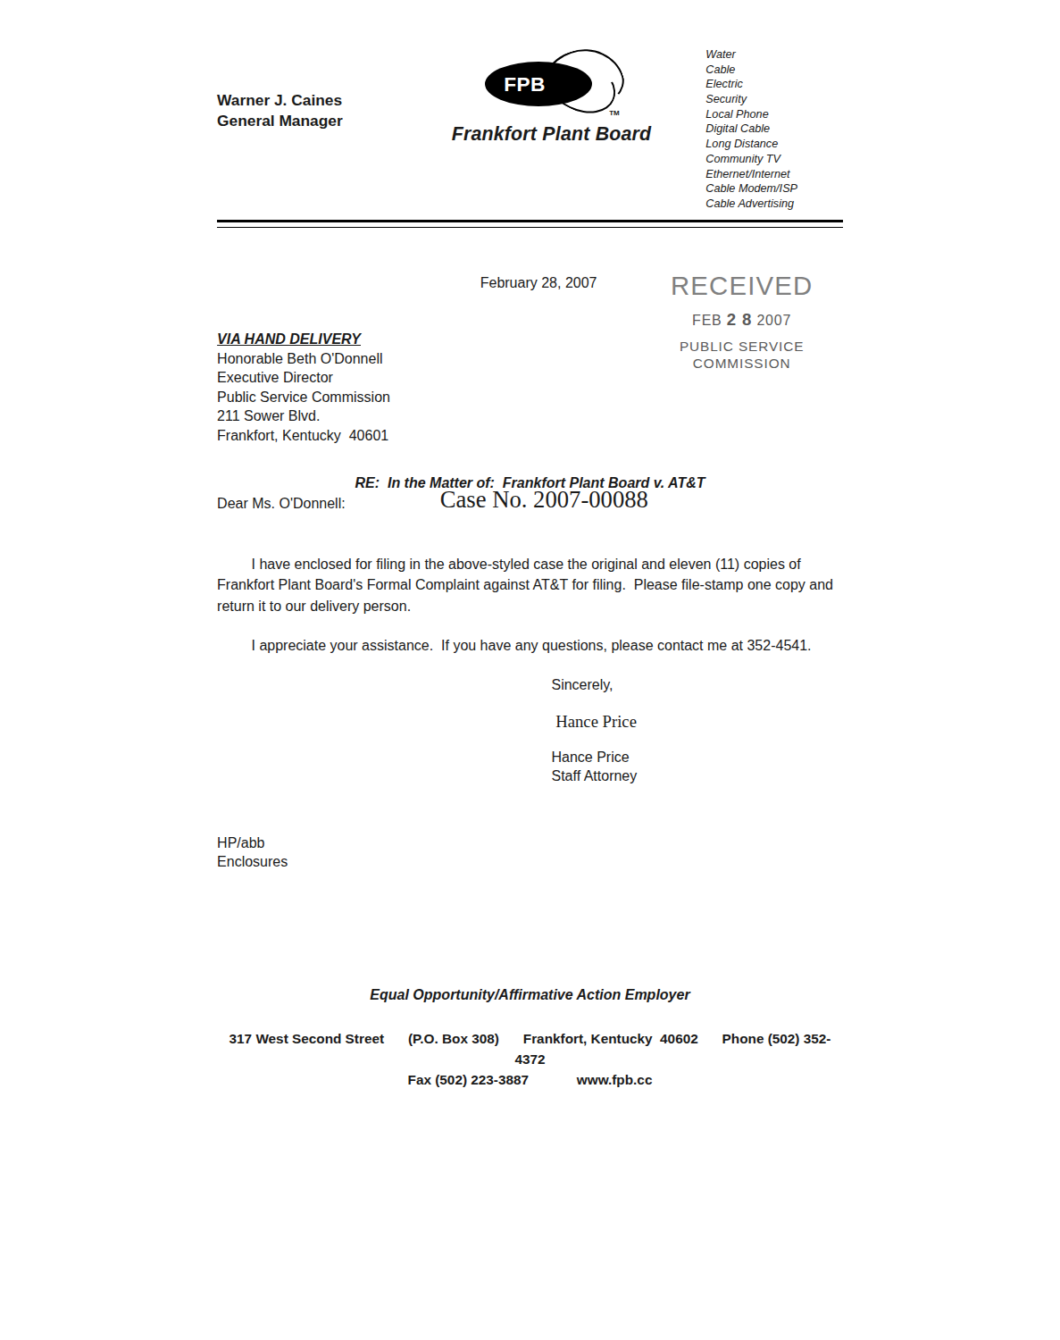Warner J. Caines
General Manager
FPB
TM
Frankfort Plant Board
Water
Cable
Electric
Security
Local Phone
Digital Cable
Long Distance
Community TV
Ethernet/Internet
Cable Modem/ISP
Cable Advertising
February 28, 2007
RECEIVED
FEB 2 8 2007
PUBLIC SERVICE
COMMISSION
VIA HAND DELIVERY
Honorable Beth O'Donnell
Executive Director
Public Service Commission
211 Sower Blvd.
Frankfort, Kentucky 40601
RE: In the Matter of: Frankfort Plant Board v. AT&T
Dear Ms. O'Donnell: Case No. 2007-00088
I have enclosed for filing in the above-styled case the original and eleven (11) copies of Frankfort Plant Board's Formal Complaint against AT&T for filing. Please file-stamp one copy and return it to our delivery person.
I appreciate your assistance. If you have any questions, please contact me at 352-4541.
Sincerely,
Hance Price
Hance Price
Staff Attorney
HP/abb
Enclosures
Equal Opportunity/Affirmative Action Employer
317 West Second Street (P.O. Box 308) Frankfort, Kentucky 40602 Phone (502) 352-4372
Fax (502) 223-3887 www.fpb.cc